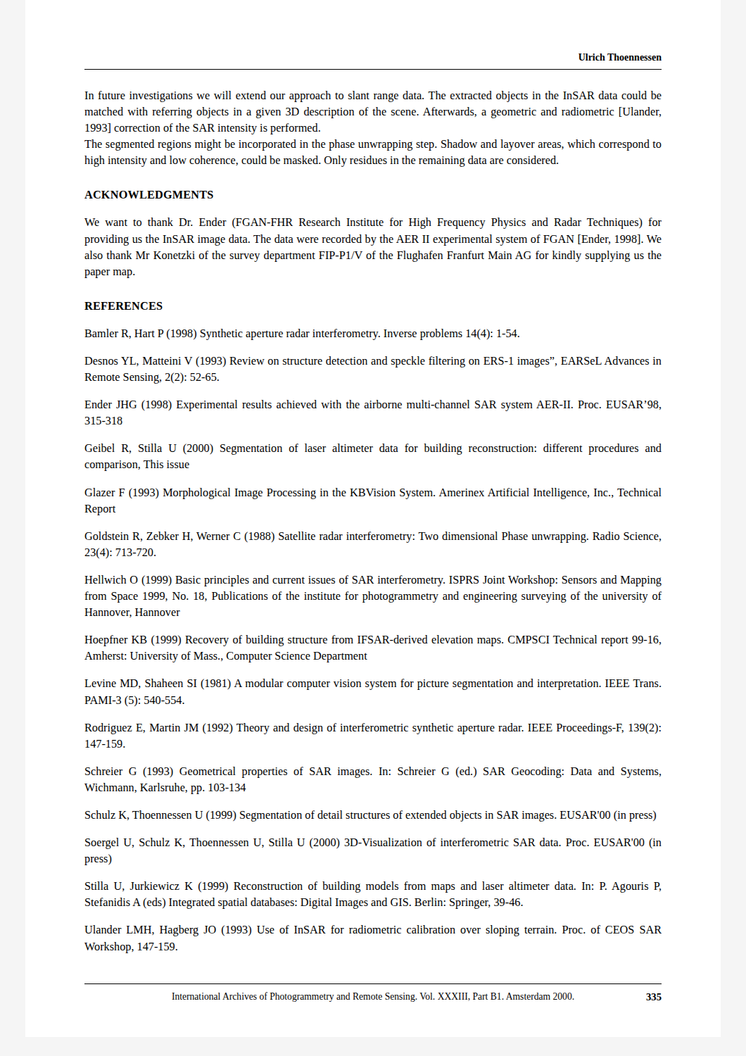Ulrich Thoennessen
In future investigations we will extend our approach to slant range data. The extracted objects in the InSAR data could be matched with referring objects in a given 3D description of the scene. Afterwards, a geometric and radiometric [Ulander, 1993] correction of the SAR intensity is performed.
The segmented regions might be incorporated in the phase unwrapping step. Shadow and layover areas, which correspond to high intensity and low coherence, could be masked. Only residues in the remaining data are considered.
ACKNOWLEDGMENTS
We want to thank Dr. Ender (FGAN-FHR Research Institute for High Frequency Physics and Radar Techniques) for providing us the InSAR image data. The data were recorded by the AER II experimental system of FGAN [Ender, 1998]. We also thank Mr Konetzki of the survey department FIP-P1/V of the Flughafen Franfurt Main AG for kindly supplying us the paper map.
REFERENCES
Bamler R, Hart P (1998) Synthetic aperture radar interferometry. Inverse problems 14(4): 1-54.
Desnos YL, Matteini V (1993) Review on structure detection and speckle filtering on ERS-1 images”, EARSeL Advances in Remote Sensing, 2(2): 52-65.
Ender JHG (1998) Experimental results achieved with the airborne multi-channel SAR system AER-II. Proc. EUSAR’98, 315-318
Geibel R, Stilla U (2000) Segmentation of laser altimeter data for building reconstruction: different procedures and comparison, This issue
Glazer F (1993) Morphological Image Processing in the KBVision System. Amerinex Artificial Intelligence, Inc., Technical Report
Goldstein R, Zebker H, Werner C (1988) Satellite radar interferometry: Two dimensional Phase unwrapping. Radio Science, 23(4): 713-720.
Hellwich O (1999) Basic principles and current issues of SAR interferometry. ISPRS Joint Workshop: Sensors and Mapping from Space 1999, No. 18, Publications of the institute for photogrammetry and engineering surveying of the university of Hannover, Hannover
Hoepfner KB (1999) Recovery of building structure from IFSAR-derived elevation maps. CMPSCI Technical report 99-16, Amherst: University of Mass., Computer Science Department
Levine MD, Shaheen SI (1981) A modular computer vision system for picture segmentation and interpretation. IEEE Trans. PAMI-3 (5): 540-554.
Rodriguez E, Martin JM (1992) Theory and design of interferometric synthetic aperture radar. IEEE Proceedings-F, 139(2): 147-159.
Schreier G (1993) Geometrical properties of SAR images. In: Schreier G (ed.) SAR Geocoding: Data and Systems, Wichmann, Karlsruhe, pp. 103-134
Schulz K, Thoennessen U (1999) Segmentation of detail structures of extended objects in SAR images. EUSAR'00 (in press)
Soergel U, Schulz K, Thoennessen U, Stilla U (2000) 3D-Visualization of interferometric SAR data. Proc. EUSAR'00 (in press)
Stilla U, Jurkiewicz K (1999) Reconstruction of building models from maps and laser altimeter data. In: P. Agouris P, Stefanidis A (eds) Integrated spatial databases: Digital Images and GIS. Berlin: Springer, 39-46.
Ulander LMH, Hagberg JO (1993) Use of InSAR for radiometric calibration over sloping terrain. Proc. of CEOS SAR Workshop, 147-159.
International Archives of Photogrammetry and Remote Sensing. Vol. XXXIII, Part B1. Amsterdam 2000. 335